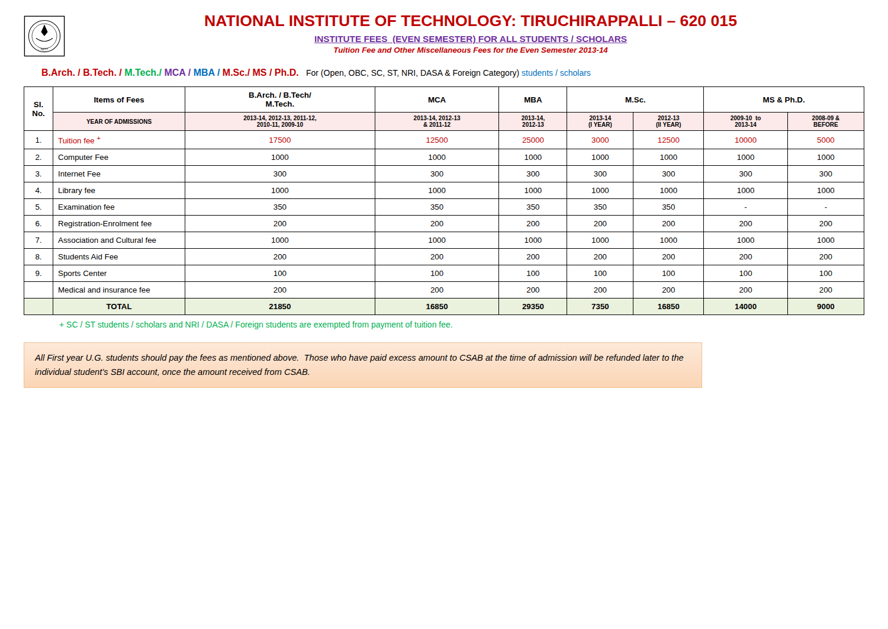NITT
NATIONAL INSTITUTE OF TECHNOLOGY: TIRUCHIRAPPALLI – 620 015
INSTITUTE FEES (EVEN SEMESTER) FOR ALL STUDENTS / SCHOLARS
Tuition Fee and Other Miscellaneous Fees for the Even Semester 2013-14
B.Arch. / B.Tech. / M.Tech./ MCA / MBA / M.Sc./ MS / Ph.D. For (Open, OBC, SC, ST, NRI, DASA & Foreign Category) students / scholars
| Sl. No. | Items of Fees | B.Arch. / B.Tech/ M.Tech. | MCA | MBA | M.Sc. | MS & Ph.D. |
| --- | --- | --- | --- | --- | --- | --- |
| YEAR OF ADMISSIONS | 2013-14, 2012-13, 2011-12, 2010-11, 2009-10 | 2013-14, 2012-13 & 2011-12 | 2013-14, 2012-13 | 2013-14 (I YEAR) | 2012-13 (II YEAR) | 2009-10 to 2013-14 | 2008-09 & BEFORE |
| 1. | Tuition fee + | 17500 | 12500 | 25000 | 3000 | 12500 | 10000 | 5000 |
| 2. | Computer Fee | 1000 | 1000 | 1000 | 1000 | 1000 | 1000 | 1000 |
| 3. | Internet Fee | 300 | 300 | 300 | 300 | 300 | 300 | 300 |
| 4. | Library fee | 1000 | 1000 | 1000 | 1000 | 1000 | 1000 | 1000 |
| 5. | Examination fee | 350 | 350 | 350 | 350 | 350 | - | - |
| 6. | Registration-Enrolment fee | 200 | 200 | 200 | 200 | 200 | 200 | 200 |
| 7. | Association and Cultural fee | 1000 | 1000 | 1000 | 1000 | 1000 | 1000 | 1000 |
| 8. | Students Aid Fee | 200 | 200 | 200 | 200 | 200 | 200 | 200 |
| 9. | Sports Center | 100 | 100 | 100 | 100 | 100 | 100 | 100 |
| | Medical and insurance fee | 200 | 200 | 200 | 200 | 200 | 200 | 200 |
| | TOTAL | 21850 | 16850 | 29350 | 7350 | 16850 | 14000 | 9000 |
+ SC / ST students / scholars and NRI / DASA / Foreign students are exempted from payment of tuition fee.
All First year U.G. students should pay the fees as mentioned above. Those who have paid excess amount to CSAB at the time of admission will be refunded later to the individual student’s SBI account, once the amount received from CSAB.